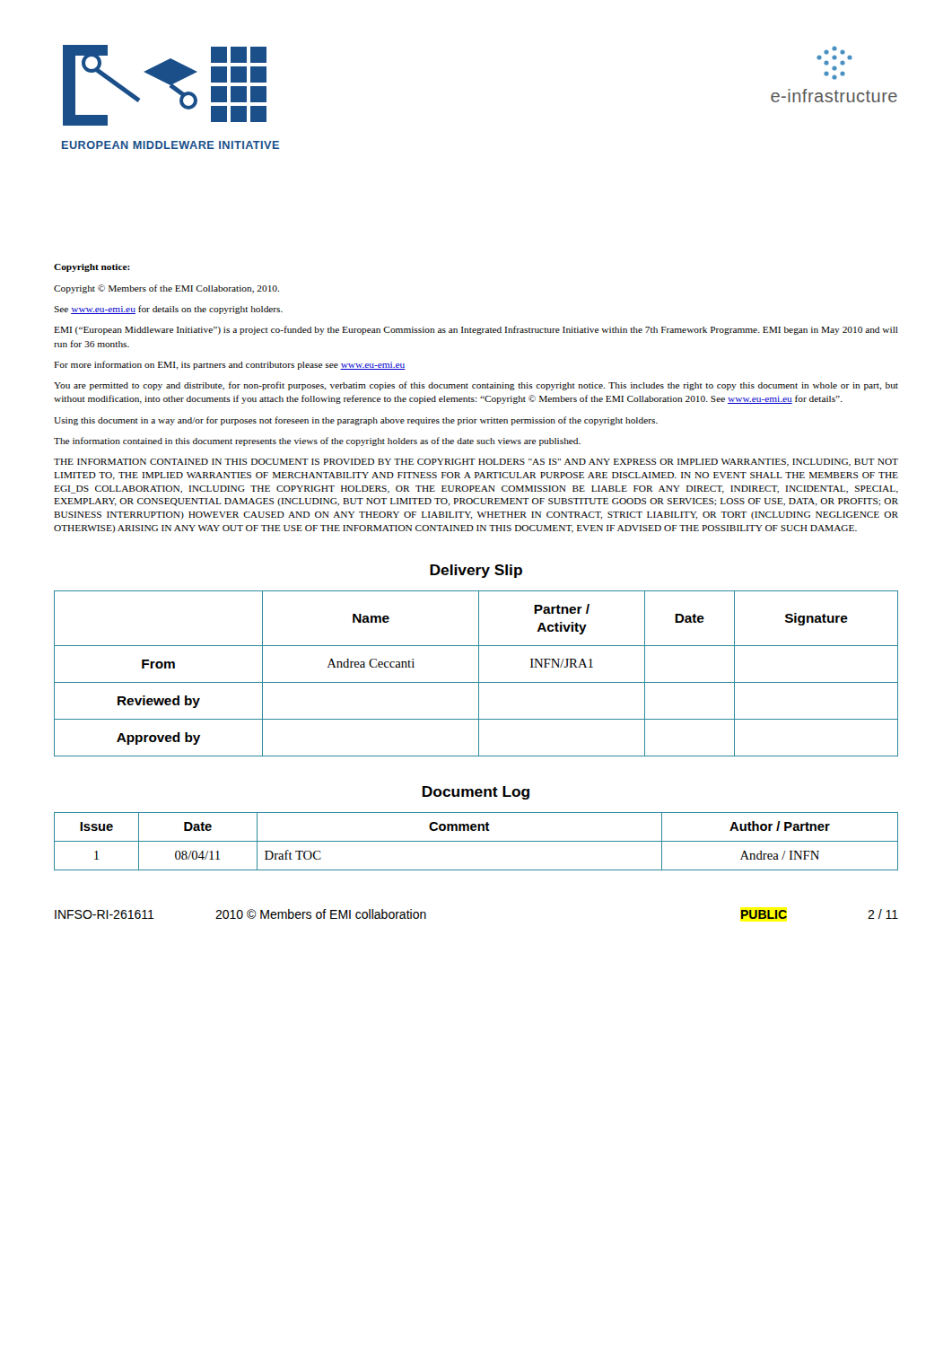EUROPEAN MIDDLEWARE INITIATIVE
e-infrastructure
Copyright notice:
Copyright © Members of the EMI Collaboration, 2010.
See www.eu-emi.eu for details on the copyright holders.
EMI (“European Middleware Initiative”) is a project co-funded by the European Commission as an Integrated Infrastructure Initiative within the 7th Framework Programme. EMI began in May 2010 and will run for 36 months.
For more information on EMI, its partners and contributors please see www.eu-emi.eu
You are permitted to copy and distribute, for non-profit purposes, verbatim copies of this document containing this copyright notice. This includes the right to copy this document in whole or in part, but without modification, into other documents if you attach the following reference to the copied elements: “Copyright © Members of the EMI Collaboration 2010. See www.eu-emi.eu for details”.
Using this document in a way and/or for purposes not foreseen in the paragraph above requires the prior written permission of the copyright holders.
The information contained in this document represents the views of the copyright holders as of the date such views are published.
THE INFORMATION CONTAINED IN THIS DOCUMENT IS PROVIDED BY THE COPYRIGHT HOLDERS "AS IS" AND ANY EXPRESS OR IMPLIED WARRANTIES, INCLUDING, BUT NOT LIMITED TO, THE IMPLIED WARRANTIES OF MERCHANTABILITY AND FITNESS FOR A PARTICULAR PURPOSE ARE DISCLAIMED. IN NO EVENT SHALL THE MEMBERS OF THE EGI_DS COLLABORATION, INCLUDING THE COPYRIGHT HOLDERS, OR THE EUROPEAN COMMISSION BE LIABLE FOR ANY DIRECT, INDIRECT, INCIDENTAL, SPECIAL, EXEMPLARY, OR CONSEQUENTIAL DAMAGES (INCLUDING, BUT NOT LIMITED TO, PROCUREMENT OF SUBSTITUTE GOODS OR SERVICES; LOSS OF USE, DATA, OR PROFITS; OR BUSINESS INTERRUPTION) HOWEVER CAUSED AND ON ANY THEORY OF LIABILITY, WHETHER IN CONTRACT, STRICT LIABILITY, OR TORT (INCLUDING NEGLIGENCE OR OTHERWISE) ARISING IN ANY WAY OUT OF THE USE OF THE INFORMATION CONTAINED IN THIS DOCUMENT, EVEN IF ADVISED OF THE POSSIBILITY OF SUCH DAMAGE.
Delivery Slip
| | Name | Partner / Activity | Date | Signature |
| From | Andrea Ceccanti | INFN/JRA1 | | |
| Reviewed by | | | | |
| Approved by | | | | |
Document Log
| Issue | Date | Comment | Author / Partner |
| --- | --- | --- | --- |
| 1 | 08/04/11 | Draft TOC | Andrea / INFN |
INFSO-RI-261611
2010 © Members of EMI collaboration
PUBLIC
2 / 11